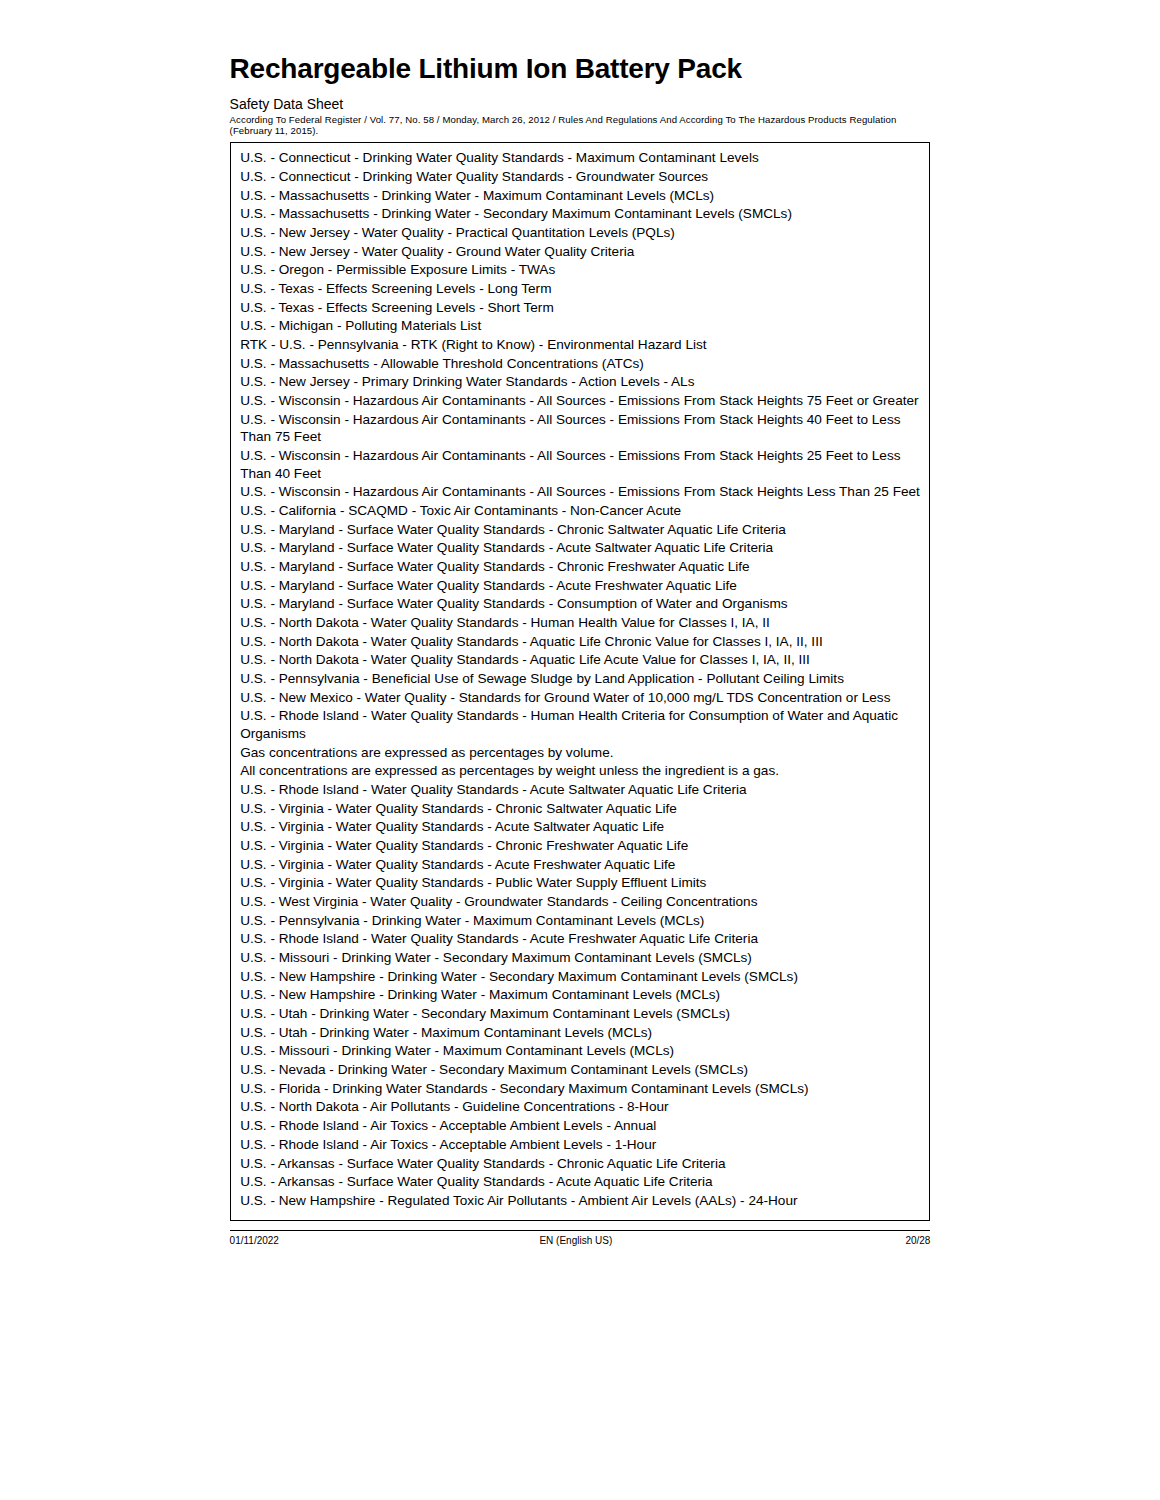Rechargeable Lithium Ion Battery Pack
Safety Data Sheet
According To Federal Register / Vol. 77, No. 58 / Monday, March 26, 2012 / Rules And Regulations And According To The Hazardous Products Regulation (February 11, 2015).
U.S. - Connecticut - Drinking Water Quality Standards - Maximum Contaminant Levels
U.S. - Connecticut - Drinking Water Quality Standards - Groundwater Sources
U.S. - Massachusetts - Drinking Water - Maximum Contaminant Levels (MCLs)
U.S. - Massachusetts - Drinking Water - Secondary Maximum Contaminant Levels (SMCLs)
U.S. - New Jersey - Water Quality - Practical Quantitation Levels (PQLs)
U.S. - New Jersey - Water Quality - Ground Water Quality Criteria
U.S. - Oregon - Permissible Exposure Limits - TWAs
U.S. - Texas - Effects Screening Levels - Long Term
U.S. - Texas - Effects Screening Levels - Short Term
U.S. - Michigan - Polluting Materials List
RTK - U.S. - Pennsylvania - RTK (Right to Know) - Environmental Hazard List
U.S. - Massachusetts - Allowable Threshold Concentrations (ATCs)
U.S. - New Jersey - Primary Drinking Water Standards - Action Levels - ALs
U.S. - Wisconsin - Hazardous Air Contaminants - All Sources - Emissions From Stack Heights 75 Feet or Greater
U.S. - Wisconsin - Hazardous Air Contaminants - All Sources - Emissions From Stack Heights 40 Feet to Less Than 75 Feet
U.S. - Wisconsin - Hazardous Air Contaminants - All Sources - Emissions From Stack Heights 25 Feet to Less Than 40 Feet
U.S. - Wisconsin - Hazardous Air Contaminants - All Sources - Emissions From Stack Heights Less Than 25 Feet
U.S. - California - SCAQMD - Toxic Air Contaminants - Non-Cancer Acute
U.S. - Maryland - Surface Water Quality Standards - Chronic Saltwater Aquatic Life Criteria
U.S. - Maryland - Surface Water Quality Standards - Acute Saltwater Aquatic Life Criteria
U.S. - Maryland - Surface Water Quality Standards - Chronic Freshwater Aquatic Life
U.S. - Maryland - Surface Water Quality Standards - Acute Freshwater Aquatic Life
U.S. - Maryland - Surface Water Quality Standards - Consumption of Water and Organisms
U.S. - North Dakota - Water Quality Standards - Human Health Value for Classes I, IA, II
U.S. - North Dakota - Water Quality Standards - Aquatic Life Chronic Value for Classes I, IA, II, III
U.S. - North Dakota - Water Quality Standards - Aquatic Life Acute Value for Classes I, IA, II, III
U.S. - Pennsylvania - Beneficial Use of Sewage Sludge by Land Application - Pollutant Ceiling Limits
U.S. - New Mexico - Water Quality - Standards for Ground Water of 10,000 mg/L TDS Concentration or Less
U.S. - Rhode Island - Water Quality Standards - Human Health Criteria for Consumption of Water and Aquatic Organisms
Gas concentrations are expressed as percentages by volume.
All concentrations are expressed as percentages by weight unless the ingredient is a gas.
U.S. - Rhode Island - Water Quality Standards - Acute Saltwater Aquatic Life Criteria
U.S. - Virginia - Water Quality Standards - Chronic Saltwater Aquatic Life
U.S. - Virginia - Water Quality Standards - Acute Saltwater Aquatic Life
U.S. - Virginia - Water Quality Standards - Chronic Freshwater Aquatic Life
U.S. - Virginia - Water Quality Standards - Acute Freshwater Aquatic Life
U.S. - Virginia - Water Quality Standards - Public Water Supply Effluent Limits
U.S. - West Virginia - Water Quality - Groundwater Standards - Ceiling Concentrations
U.S. - Pennsylvania - Drinking Water - Maximum Contaminant Levels (MCLs)
U.S. - Rhode Island - Water Quality Standards - Acute Freshwater Aquatic Life Criteria
U.S. - Missouri - Drinking Water - Secondary Maximum Contaminant Levels (SMCLs)
U.S. - New Hampshire - Drinking Water - Secondary Maximum Contaminant Levels (SMCLs)
U.S. - New Hampshire - Drinking Water - Maximum Contaminant Levels (MCLs)
U.S. - Utah - Drinking Water - Secondary Maximum Contaminant Levels (SMCLs)
U.S. - Utah - Drinking Water - Maximum Contaminant Levels (MCLs)
U.S. - Missouri - Drinking Water - Maximum Contaminant Levels (MCLs)
U.S. - Nevada - Drinking Water - Secondary Maximum Contaminant Levels (SMCLs)
U.S. - Florida - Drinking Water Standards - Secondary Maximum Contaminant Levels (SMCLs)
U.S. - North Dakota - Air Pollutants - Guideline Concentrations - 8-Hour
U.S. - Rhode Island - Air Toxics - Acceptable Ambient Levels - Annual
U.S. - Rhode Island - Air Toxics - Acceptable Ambient Levels - 1-Hour
U.S. - Arkansas - Surface Water Quality Standards - Chronic Aquatic Life Criteria
U.S. - Arkansas - Surface Water Quality Standards - Acute Aquatic Life Criteria
U.S. - New Hampshire - Regulated Toxic Air Pollutants - Ambient Air Levels (AALs) - 24-Hour
01/11/2022
EN (English US)
20/28